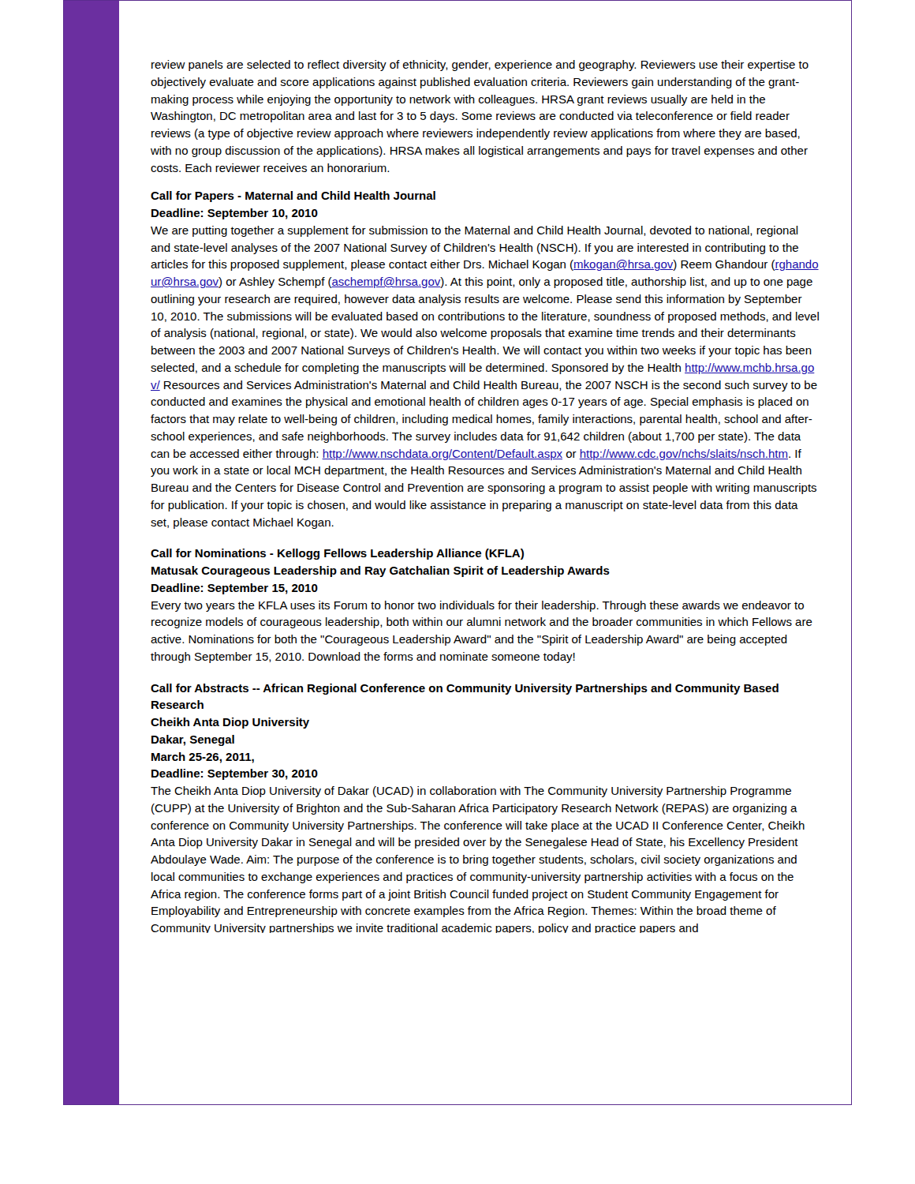review panels are selected to reflect diversity of ethnicity, gender, experience and geography. Reviewers use their expertise to objectively evaluate and score applications against published evaluation criteria. Reviewers gain understanding of the grant-making process while enjoying the opportunity to network with colleagues. HRSA grant reviews usually are held in the Washington, DC metropolitan area and last for 3 to 5 days. Some reviews are conducted via teleconference or field reader reviews (a type of objective review approach where reviewers independently review applications from where they are based, with no group discussion of the applications). HRSA makes all logistical arrangements and pays for travel expenses and other costs. Each reviewer receives an honorarium.
Call for Papers - Maternal and Child Health Journal
Deadline: September 10, 2010
We are putting together a supplement for submission to the Maternal and Child Health Journal, devoted to national, regional and state-level analyses of the 2007 National Survey of Children's Health (NSCH). If you are interested in contributing to the articles for this proposed supplement, please contact either Drs. Michael Kogan (mkogan@hrsa.gov) Reem Ghandour (rghandour@hrsa.gov) or Ashley Schempf (aschempf@hrsa.gov). At this point, only a proposed title, authorship list, and up to one page outlining your research are required, however data analysis results are welcome. Please send this information by September 10, 2010. The submissions will be evaluated based on contributions to the literature, soundness of proposed methods, and level of analysis (national, regional, or state). We would also welcome proposals that examine time trends and their determinants between the 2003 and 2007 National Surveys of Children's Health. We will contact you within two weeks if your topic has been selected, and a schedule for completing the manuscripts will be determined. Sponsored by the Health http://www.mchb.hrsa.gov/ Resources and Services Administration's Maternal and Child Health Bureau, the 2007 NSCH is the second such survey to be conducted and examines the physical and emotional health of children ages 0-17 years of age. Special emphasis is placed on factors that may relate to well-being of children, including medical homes, family interactions, parental health, school and after-school experiences, and safe neighborhoods. The survey includes data for 91,642 children (about 1,700 per state). The data can be accessed either through: http://www.nschdata.org/Content/Default.aspx or http://www.cdc.gov/nchs/slaits/nsch.htm. If you work in a state or local MCH department, the Health Resources and Services Administration's Maternal and Child Health Bureau and the Centers for Disease Control and Prevention are sponsoring a program to assist people with writing manuscripts for publication. If your topic is chosen, and would like assistance in preparing a manuscript on state-level data from this data set, please contact Michael Kogan.
Call for Nominations - Kellogg Fellows Leadership Alliance (KFLA)
Matusak Courageous Leadership and Ray Gatchalian Spirit of Leadership Awards
Deadline: September 15, 2010
Every two years the KFLA uses its Forum to honor two individuals for their leadership. Through these awards we endeavor to recognize models of courageous leadership, both within our alumni network and the broader communities in which Fellows are active. Nominations for both the "Courageous Leadership Award" and the "Spirit of Leadership Award" are being accepted through September 15, 2010. Download the forms and nominate someone today!
Call for Abstracts -- African Regional Conference on Community University Partnerships and Community Based Research
Cheikh Anta Diop University
Dakar, Senegal
March 25-26, 2011,
Deadline: September 30, 2010
The Cheikh Anta Diop University of Dakar (UCAD) in collaboration with The Community University Partnership Programme (CUPP) at the University of Brighton and the Sub-Saharan Africa Participatory Research Network (REPAS) are organizing a conference on Community University Partnerships. The conference will take place at the UCAD II Conference Center, Cheikh Anta Diop University Dakar in Senegal and will be presided over by the Senegalese Head of State, his Excellency President Abdoulaye Wade. Aim: The purpose of the conference is to bring together students, scholars, civil society organizations and local communities to exchange experiences and practices of community-university partnership activities with a focus on the Africa region. The conference forms part of a joint British Council funded project on Student Community Engagement for Employability and Entrepreneurship with concrete examples from the Africa Region. Themes: Within the broad theme of Community University partnerships we invite traditional academic papers, policy and practice papers and